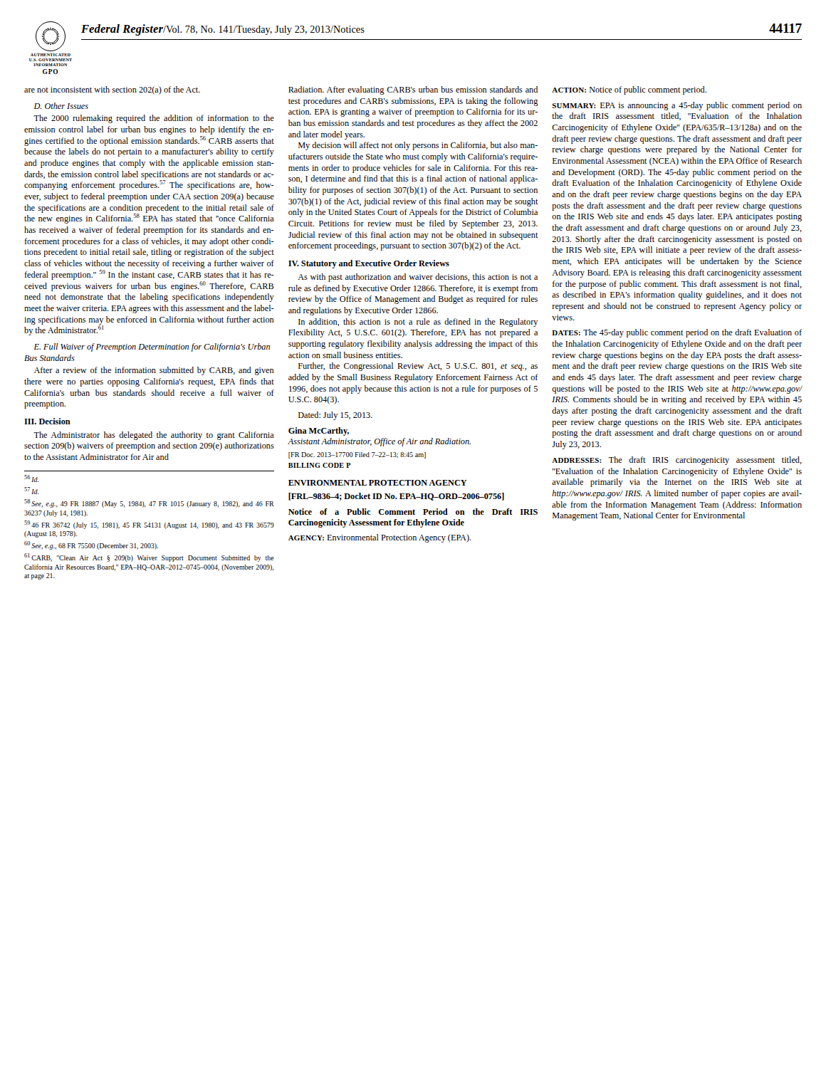Authenticated
U.S. Government
Information
GPO
Federal Register/Vol. 78, No. 141/Tuesday, July 23, 2013/Notices
44117
are not inconsistent with section 202(a) of the Act.
D. Other Issues
The 2000 rulemaking required the addition of information to the emission control label for urban bus engines to help identify the engines certified to the optional emission standards.56 CARB asserts that because the labels do not pertain to a manufacturer's ability to certify and produce engines that comply with the applicable emission standards, the emission control label specifications are not standards or accompanying enforcement procedures.57 The specifications are, however, subject to federal preemption under CAA section 209(a) because the specifications are a condition precedent to the initial retail sale of the new engines in California.58 EPA has stated that ''once California has received a waiver of federal preemption for its standards and enforcement procedures for a class of vehicles, it may adopt other conditions precedent to initial retail sale, titling or registration of the subject class of vehicles without the necessity of receiving a further waiver of federal preemption.'' 59 In the instant case, CARB states that it has received previous waivers for urban bus engines.60 Therefore, CARB need not demonstrate that the labeling specifications independently meet the waiver criteria. EPA agrees with this assessment and the labeling specifications may be enforced in California without further action by the Administrator.61
E. Full Waiver of Preemption Determination for California's Urban Bus Standards
After a review of the information submitted by CARB, and given there were no parties opposing California's request, EPA finds that California's urban bus standards should receive a full waiver of preemption.
III. Decision
The Administrator has delegated the authority to grant California section 209(b) waivers of preemption and section 209(e) authorizations to the Assistant Administrator for Air and
56 Id.
57 Id.
58 See, e.g., 49 FR 18887 (May 5, 1984), 47 FR 1015 (January 8, 1982), and 46 FR 36237 (July 14, 1981).
5946 FR 36742 (July 15, 1981), 45 FR 54131 (August 14, 1980), and 43 FR 36579 (August 18, 1978).
60 See, e.g., 68 FR 75500 (December 31, 2003).
61 CARB, ''Clean Air Act § 209(b) Waiver Support Document Submitted by the California Air Resources Board,'' EPA–HQ–OAR–2012–0745–0004, (November 2009), at page 21.
Radiation. After evaluating CARB's urban bus emission standards and test procedures and CARB's submissions, EPA is taking the following action. EPA is granting a waiver of preemption to California for its urban bus emission standards and test procedures as they affect the 2002 and later model years.
My decision will affect not only persons in California, but also manufacturers outside the State who must comply with California's requirements in order to produce vehicles for sale in California. For this reason, I determine and find that this is a final action of national applicability for purposes of section 307(b)(1) of the Act. Pursuant to section 307(b)(1) of the Act, judicial review of this final action may be sought only in the United States Court of Appeals for the District of Columbia Circuit. Petitions for review must be filed by September 23, 2013. Judicial review of this final action may not be obtained in subsequent enforcement proceedings, pursuant to section 307(b)(2) of the Act.
IV. Statutory and Executive Order Reviews
As with past authorization and waiver decisions, this action is not a rule as defined by Executive Order 12866. Therefore, it is exempt from review by the Office of Management and Budget as required for rules and regulations by Executive Order 12866.
In addition, this action is not a rule as defined in the Regulatory Flexibility Act, 5 U.S.C. 601(2). Therefore, EPA has not prepared a supporting regulatory flexibility analysis addressing the impact of this action on small business entities.
Further, the Congressional Review Act, 5 U.S.C. 801, et seq., as added by the Small Business Regulatory Enforcement Fairness Act of 1996, does not apply because this action is not a rule for purposes of 5 U.S.C. 804(3).
Dated: July 15, 2013.
Gina McCarthy,
Assistant Administrator, Office of Air and Radiation.
[FR Doc. 2013–17700 Filed 7–22–13; 8:45 am]
BILLING CODE P
ENVIRONMENTAL PROTECTION AGENCY
[FRL–9836–4; Docket ID No. EPA–HQ–ORD–2006–0756]
Notice of a Public Comment Period on the Draft IRIS Carcinogenicity Assessment for Ethylene Oxide
Agency: Environmental Protection Agency (EPA).
Action: Notice of public comment period.
Summary: EPA is announcing a 45-day public comment period on the draft IRIS assessment titled, ''Evaluation of the Inhalation Carcinogenicity of Ethylene Oxide'' (EPA/635/R–13/128a) and on the draft peer review charge questions. The draft assessment and draft peer review charge questions were prepared by the National Center for Environmental Assessment (NCEA) within the EPA Office of Research and Development (ORD). The 45-day public comment period on the draft Evaluation of the Inhalation Carcinogenicity of Ethylene Oxide and on the draft peer review charge questions begins on the day EPA posts the draft assessment and the draft peer review charge questions on the IRIS Web site and ends 45 days later. EPA anticipates posting the draft assessment and draft charge questions on or around July 23, 2013. Shortly after the draft carcinogenicity assessment is posted on the IRIS Web site, EPA will initiate a peer review of the draft assessment, which EPA anticipates will be undertaken by the Science Advisory Board. EPA is releasing this draft carcinogenicity assessment for the purpose of public comment. This draft assessment is not final, as described in EPA's information quality guidelines, and it does not represent and should not be construed to represent Agency policy or views.
Dates: The 45-day public comment period on the draft Evaluation of the Inhalation Carcinogenicity of Ethylene Oxide and on the draft peer review charge questions begins on the day EPA posts the draft assessment and the draft peer review charge questions on the IRIS Web site and ends 45 days later. The draft assessment and peer review charge questions will be posted to the IRIS Web site at http://www.epa.gov/ IRIS. Comments should be in writing and received by EPA within 45 days after posting the draft carcinogenicity assessment and the draft peer review charge questions on the IRIS Web site. EPA anticipates posting the draft assessment and draft charge questions on or around July 23, 2013.
Addresses: The draft IRIS carcinogenicity assessment titled, ''Evaluation of the Inhalation Carcinogenicity of Ethylene Oxide'' is available primarily via the Internet on the IRIS Web site at http://www.epa.gov/ IRIS. A limited number of paper copies are available from the Information Management Team (Address: Information Management Team, National Center for Environmental